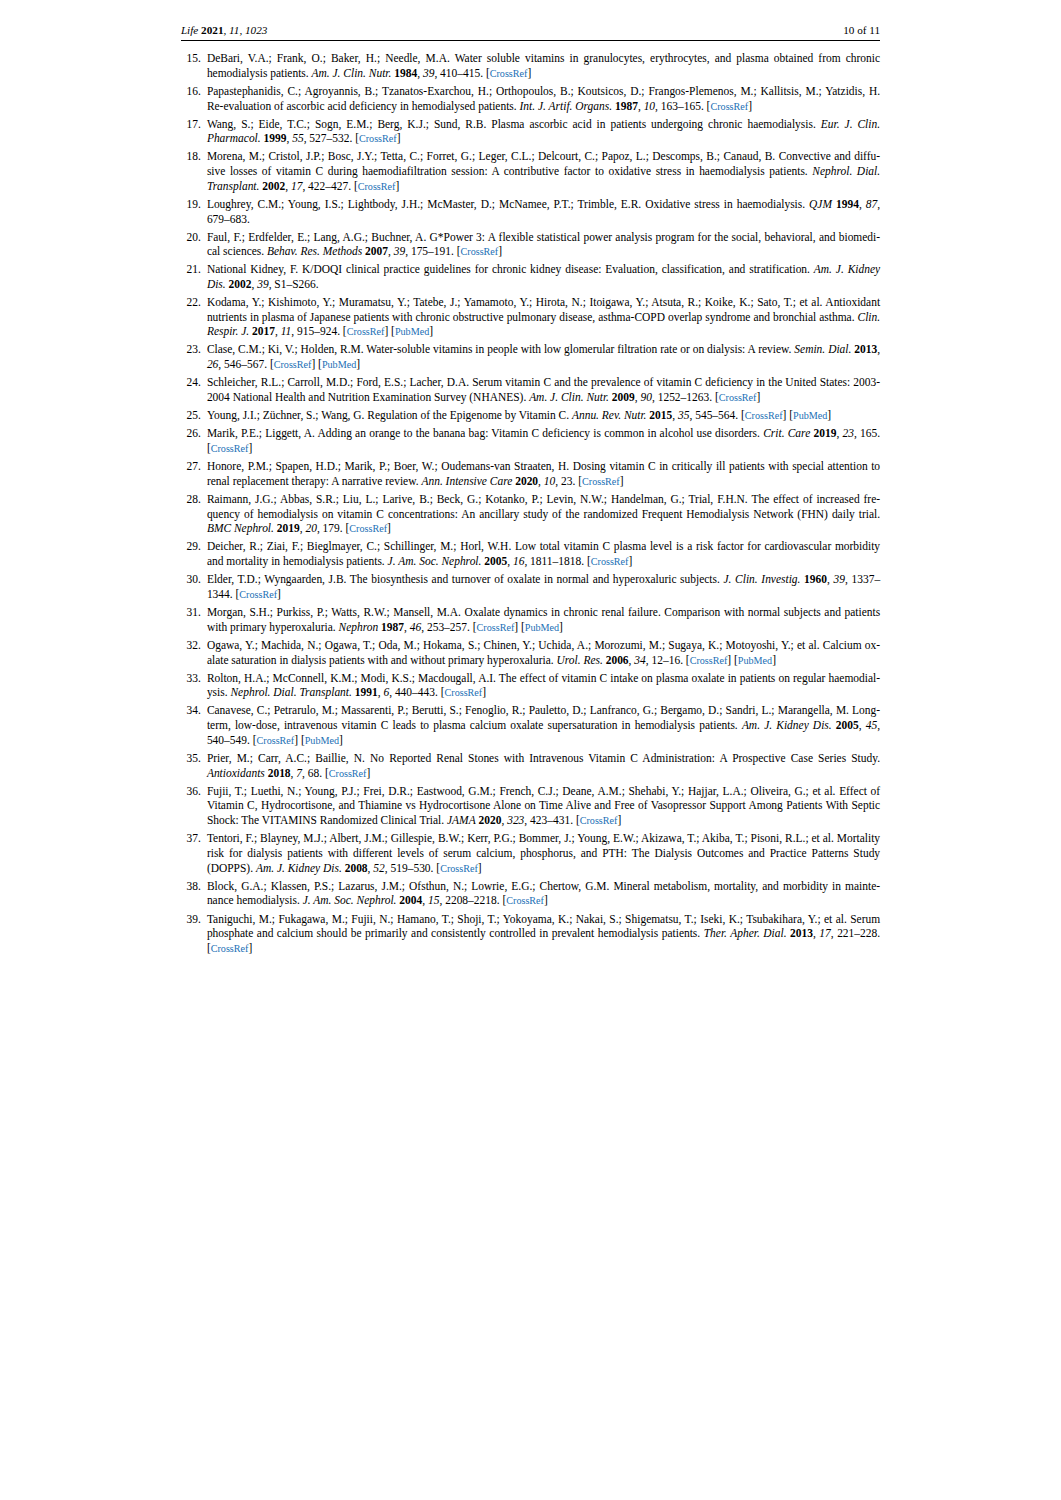Life 2021, 11, 1023
10 of 11
15. DeBari, V.A.; Frank, O.; Baker, H.; Needle, M.A. Water soluble vitamins in granulocytes, erythrocytes, and plasma obtained from chronic hemodialysis patients. Am. J. Clin. Nutr. 1984, 39, 410–415. [CrossRef]
16. Papastephanidis, C.; Agroyannis, B.; Tzanatos-Exarchou, H.; Orthopoulos, B.; Koutsicos, D.; Frangos-Plemenos, M.; Kallitsis, M.; Yatzidis, H. Re-evaluation of ascorbic acid deficiency in hemodialysed patients. Int. J. Artif. Organs. 1987, 10, 163–165. [CrossRef]
17. Wang, S.; Eide, T.C.; Sogn, E.M.; Berg, K.J.; Sund, R.B. Plasma ascorbic acid in patients undergoing chronic haemodialysis. Eur. J. Clin. Pharmacol. 1999, 55, 527–532. [CrossRef]
18. Morena, M.; Cristol, J.P.; Bosc, J.Y.; Tetta, C.; Forret, G.; Leger, C.L.; Delcourt, C.; Papoz, L.; Descomps, B.; Canaud, B. Convective and diffusive losses of vitamin C during haemodiafiltration session: A contributive factor to oxidative stress in haemodialysis patients. Nephrol. Dial. Transplant. 2002, 17, 422–427. [CrossRef]
19. Loughrey, C.M.; Young, I.S.; Lightbody, J.H.; McMaster, D.; McNamee, P.T.; Trimble, E.R. Oxidative stress in haemodialysis. QJM 1994, 87, 679–683.
20. Faul, F.; Erdfelder, E.; Lang, A.G.; Buchner, A. G*Power 3: A flexible statistical power analysis program for the social, behavioral, and biomedical sciences. Behav. Res. Methods 2007, 39, 175–191. [CrossRef]
21. National Kidney, F. K/DOQI clinical practice guidelines for chronic kidney disease: Evaluation, classification, and stratification. Am. J. Kidney Dis. 2002, 39, S1–S266.
22. Kodama, Y.; Kishimoto, Y.; Muramatsu, Y.; Tatebe, J.; Yamamoto, Y.; Hirota, N.; Itoigawa, Y.; Atsuta, R.; Koike, K.; Sato, T.; et al. Antioxidant nutrients in plasma of Japanese patients with chronic obstructive pulmonary disease, asthma-COPD overlap syndrome and bronchial asthma. Clin. Respir. J. 2017, 11, 915–924. [CrossRef] [PubMed]
23. Clase, C.M.; Ki, V.; Holden, R.M. Water-soluble vitamins in people with low glomerular filtration rate or on dialysis: A review. Semin. Dial. 2013, 26, 546–567. [CrossRef] [PubMed]
24. Schleicher, R.L.; Carroll, M.D.; Ford, E.S.; Lacher, D.A. Serum vitamin C and the prevalence of vitamin C deficiency in the United States: 2003-2004 National Health and Nutrition Examination Survey (NHANES). Am. J. Clin. Nutr. 2009, 90, 1252–1263. [CrossRef]
25. Young, J.I.; Züchner, S.; Wang, G. Regulation of the Epigenome by Vitamin C. Annu. Rev. Nutr. 2015, 35, 545–564. [CrossRef] [PubMed]
26. Marik, P.E.; Liggett, A. Adding an orange to the banana bag: Vitamin C deficiency is common in alcohol use disorders. Crit. Care 2019, 23, 165. [CrossRef]
27. Honore, P.M.; Spapen, H.D.; Marik, P.; Boer, W.; Oudemans-van Straaten, H. Dosing vitamin C in critically ill patients with special attention to renal replacement therapy: A narrative review. Ann. Intensive Care 2020, 10, 23. [CrossRef]
28. Raimann, J.G.; Abbas, S.R.; Liu, L.; Larive, B.; Beck, G.; Kotanko, P.; Levin, N.W.; Handelman, G.; Trial, F.H.N. The effect of increased frequency of hemodialysis on vitamin C concentrations: An ancillary study of the randomized Frequent Hemodialysis Network (FHN) daily trial. BMC Nephrol. 2019, 20, 179. [CrossRef]
29. Deicher, R.; Ziai, F.; Bieglmayer, C.; Schillinger, M.; Horl, W.H. Low total vitamin C plasma level is a risk factor for cardiovascular morbidity and mortality in hemodialysis patients. J. Am. Soc. Nephrol. 2005, 16, 1811–1818. [CrossRef]
30. Elder, T.D.; Wyngaarden, J.B. The biosynthesis and turnover of oxalate in normal and hyperoxaluric subjects. J. Clin. Investig. 1960, 39, 1337–1344. [CrossRef]
31. Morgan, S.H.; Purkiss, P.; Watts, R.W.; Mansell, M.A. Oxalate dynamics in chronic renal failure. Comparison with normal subjects and patients with primary hyperoxaluria. Nephron 1987, 46, 253–257. [CrossRef] [PubMed]
32. Ogawa, Y.; Machida, N.; Ogawa, T.; Oda, M.; Hokama, S.; Chinen, Y.; Uchida, A.; Morozumi, M.; Sugaya, K.; Motoyoshi, Y.; et al. Calcium oxalate saturation in dialysis patients with and without primary hyperoxaluria. Urol. Res. 2006, 34, 12–16. [CrossRef] [PubMed]
33. Rolton, H.A.; McConnell, K.M.; Modi, K.S.; Macdougall, A.I. The effect of vitamin C intake on plasma oxalate in patients on regular haemodialysis. Nephrol. Dial. Transplant. 1991, 6, 440–443. [CrossRef]
34. Canavese, C.; Petrarulo, M.; Massarenti, P.; Berutti, S.; Fenoglio, R.; Pauletto, D.; Lanfranco, G.; Bergamo, D.; Sandri, L.; Marangella, M. Long-term, low-dose, intravenous vitamin C leads to plasma calcium oxalate supersaturation in hemodialysis patients. Am. J. Kidney Dis. 2005, 45, 540–549. [CrossRef] [PubMed]
35. Prier, M.; Carr, A.C.; Baillie, N. No Reported Renal Stones with Intravenous Vitamin C Administration: A Prospective Case Series Study. Antioxidants 2018, 7, 68. [CrossRef]
36. Fujii, T.; Luethi, N.; Young, P.J.; Frei, D.R.; Eastwood, G.M.; French, C.J.; Deane, A.M.; Shehabi, Y.; Hajjar, L.A.; Oliveira, G.; et al. Effect of Vitamin C, Hydrocortisone, and Thiamine vs Hydrocortisone Alone on Time Alive and Free of Vasopressor Support Among Patients With Septic Shock: The VITAMINS Randomized Clinical Trial. JAMA 2020, 323, 423–431. [CrossRef]
37. Tentori, F.; Blayney, M.J.; Albert, J.M.; Gillespie, B.W.; Kerr, P.G.; Bommer, J.; Young, E.W.; Akizawa, T.; Akiba, T.; Pisoni, R.L.; et al. Mortality risk for dialysis patients with different levels of serum calcium, phosphorus, and PTH: The Dialysis Outcomes and Practice Patterns Study (DOPPS). Am. J. Kidney Dis. 2008, 52, 519–530. [CrossRef]
38. Block, G.A.; Klassen, P.S.; Lazarus, J.M.; Ofsthun, N.; Lowrie, E.G.; Chertow, G.M. Mineral metabolism, mortality, and morbidity in maintenance hemodialysis. J. Am. Soc. Nephrol. 2004, 15, 2208–2218. [CrossRef]
39. Taniguchi, M.; Fukagawa, M.; Fujii, N.; Hamano, T.; Shoji, T.; Yokoyama, K.; Nakai, S.; Shigematsu, T.; Iseki, K.; Tsubakihara, Y.; et al. Serum phosphate and calcium should be primarily and consistently controlled in prevalent hemodialysis patients. Ther. Apher. Dial. 2013, 17, 221–228. [CrossRef]